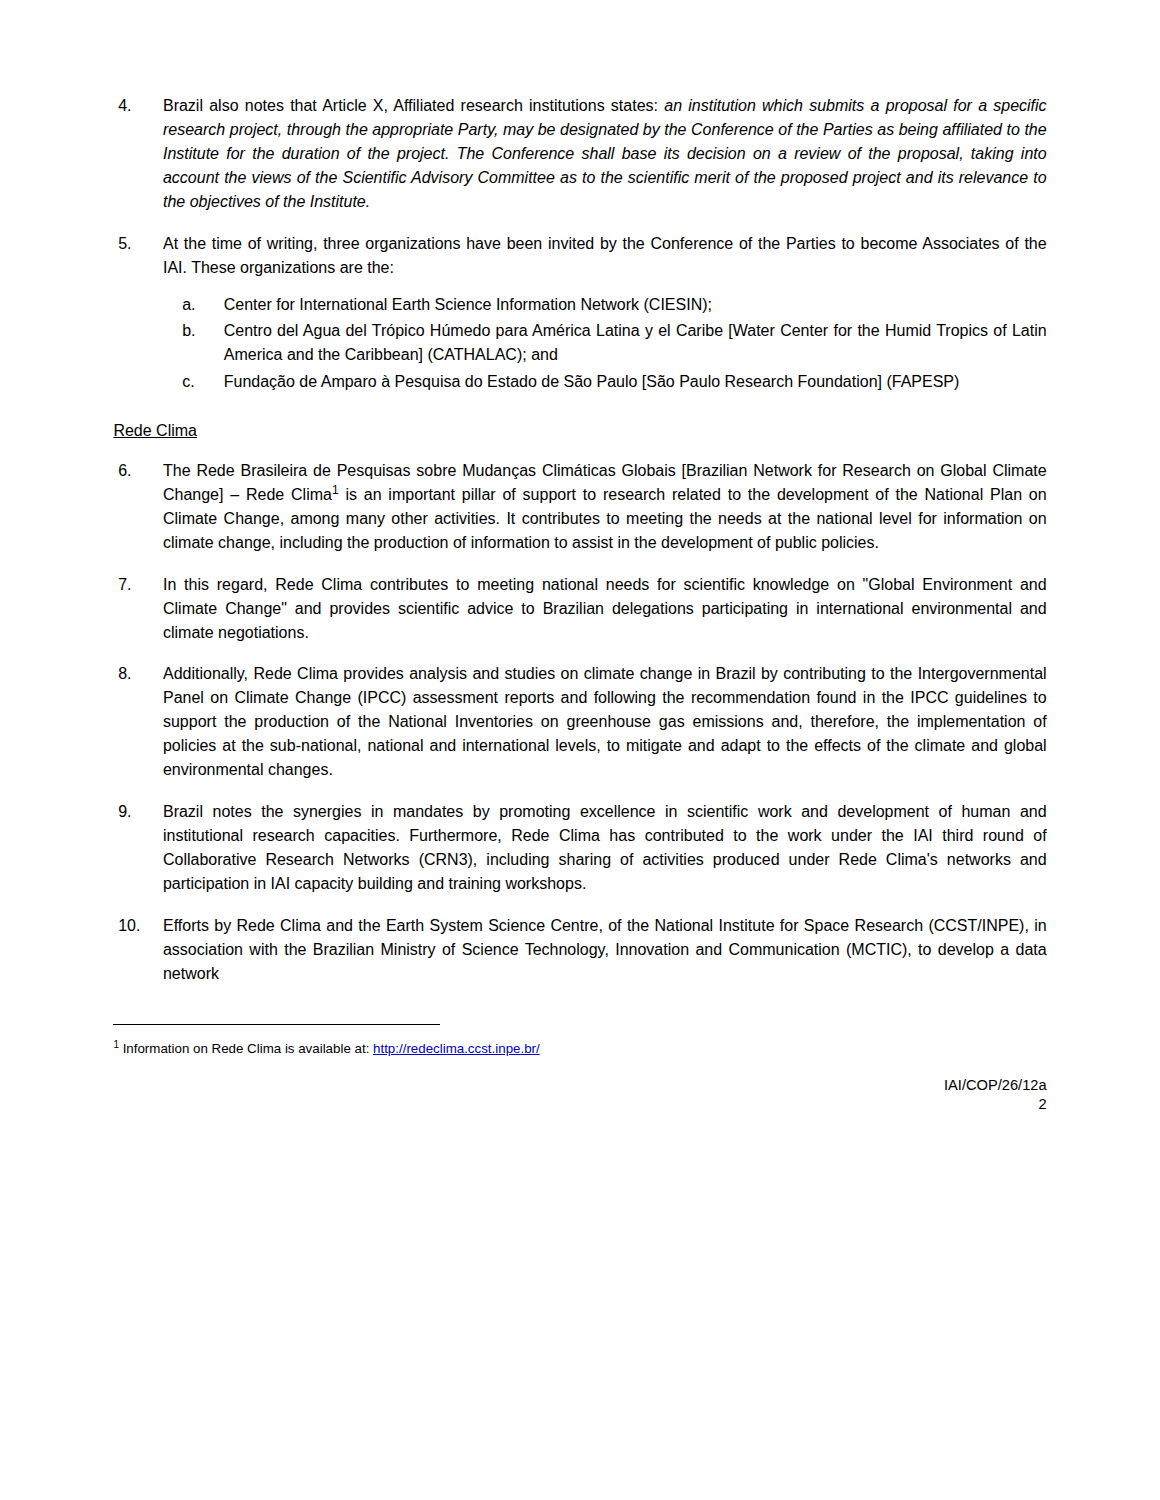Brazil also notes that Article X, Affiliated research institutions states: an institution which submits a proposal for a specific research project, through the appropriate Party, may be designated by the Conference of the Parties as being affiliated to the Institute for the duration of the project. The Conference shall base its decision on a review of the proposal, taking into account the views of the Scientific Advisory Committee as to the scientific merit of the proposed project and its relevance to the objectives of the Institute.
At the time of writing, three organizations have been invited by the Conference of the Parties to become Associates of the IAI. These organizations are the:
Center for International Earth Science Information Network (CIESIN);
Centro del Agua del Trópico Húmedo para América Latina y el Caribe [Water Center for the Humid Tropics of Latin America and the Caribbean] (CATHALAC); and
Fundação de Amparo à Pesquisa do Estado de São Paulo [São Paulo Research Foundation] (FAPESP)
Rede Clima
The Rede Brasileira de Pesquisas sobre Mudanças Climáticas Globais [Brazilian Network for Research on Global Climate Change] – Rede Clima1 is an important pillar of support to research related to the development of the National Plan on Climate Change, among many other activities. It contributes to meeting the needs at the national level for information on climate change, including the production of information to assist in the development of public policies.
In this regard, Rede Clima contributes to meeting national needs for scientific knowledge on "Global Environment and Climate Change" and provides scientific advice to Brazilian delegations participating in international environmental and climate negotiations.
Additionally, Rede Clima provides analysis and studies on climate change in Brazil by contributing to the Intergovernmental Panel on Climate Change (IPCC) assessment reports and following the recommendation found in the IPCC guidelines to support the production of the National Inventories on greenhouse gas emissions and, therefore, the implementation of policies at the sub-national, national and international levels, to mitigate and adapt to the effects of the climate and global environmental changes.
Brazil notes the synergies in mandates by promoting excellence in scientific work and development of human and institutional research capacities. Furthermore, Rede Clima has contributed to the work under the IAI third round of Collaborative Research Networks (CRN3), including sharing of activities produced under Rede Clima's networks and participation in IAI capacity building and training workshops.
Efforts by Rede Clima and the Earth System Science Centre, of the National Institute for Space Research (CCST/INPE), in association with the Brazilian Ministry of Science Technology, Innovation and Communication (MCTIC), to develop a data network
1 Information on Rede Clima is available at: http://redeclima.ccst.inpe.br/
IAI/COP/26/12a
2